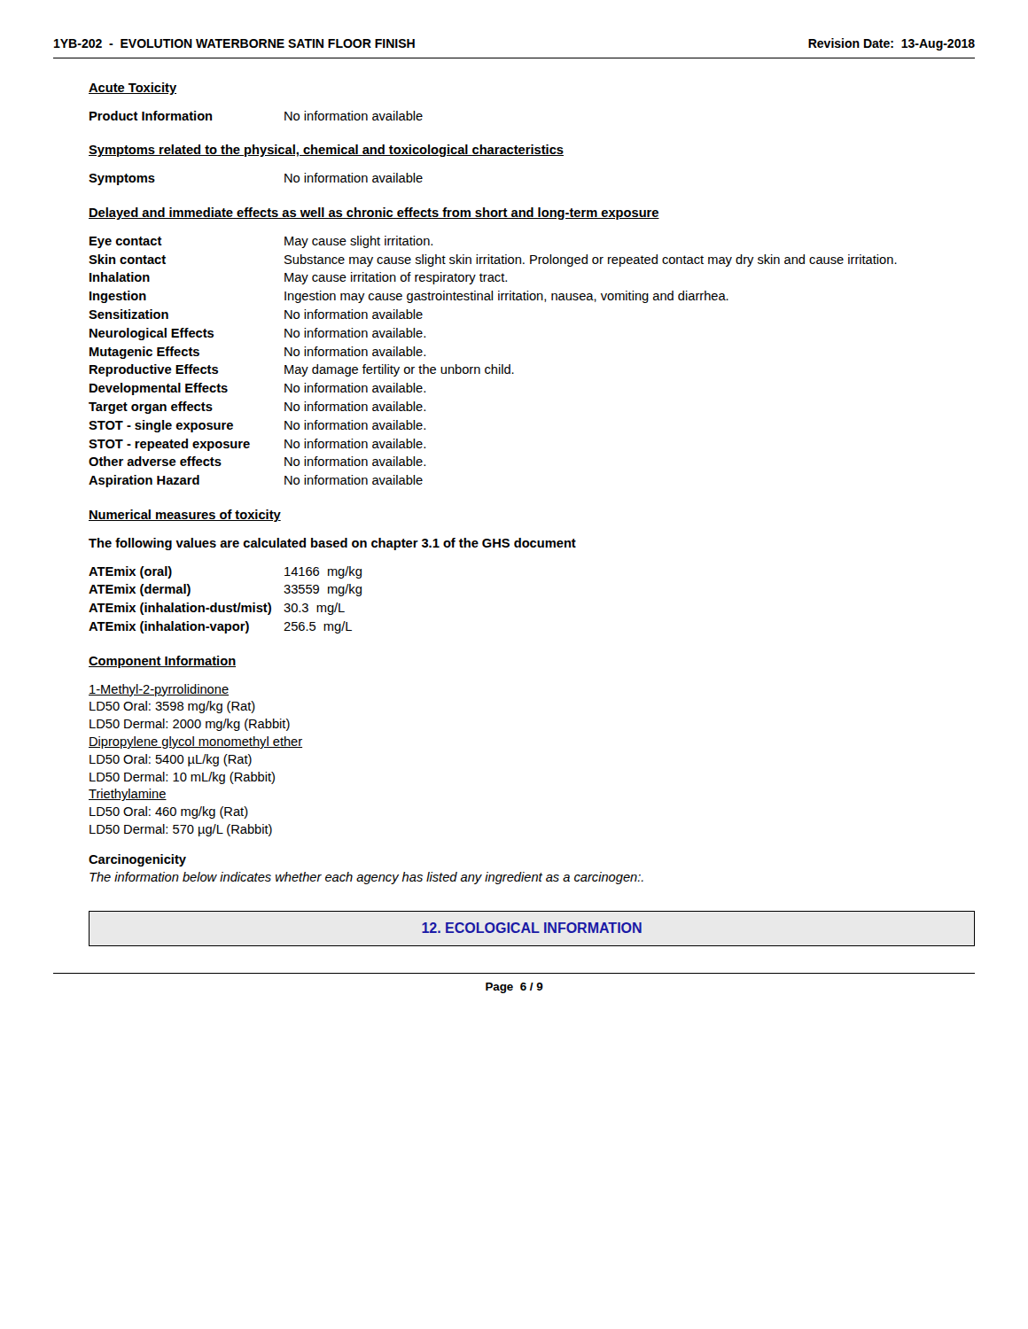1YB-202 - EVOLUTION WATERBORNE SATIN FLOOR FINISH
Revision Date: 13-Aug-2018
Acute Toxicity
| Product Information | No information available |
Symptoms related to the physical, chemical and toxicological characteristics
| Symptoms | No information available |
Delayed and immediate effects as well as chronic effects from short and long-term exposure
| Eye contact | May cause slight irritation. |
| Skin contact | Substance may cause slight skin irritation. Prolonged or repeated contact may dry skin and cause irritation. |
| Inhalation | May cause irritation of respiratory tract. |
| Ingestion | Ingestion may cause gastrointestinal irritation, nausea, vomiting and diarrhea. |
| Sensitization | No information available |
| Neurological Effects | No information available. |
| Mutagenic Effects | No information available. |
| Reproductive Effects | May damage fertility or the unborn child. |
| Developmental Effects | No information available. |
| Target organ effects | No information available. |
| STOT - single exposure | No information available. |
| STOT - repeated exposure | No information available. |
| Other adverse effects | No information available. |
| Aspiration Hazard | No information available |
Numerical measures of toxicity
The following values are calculated based on chapter 3.1 of the GHS document
| ATEmix (oral) | 14166 mg/kg |
| ATEmix (dermal) | 33559 mg/kg |
| ATEmix (inhalation-dust/mist) | 30.3 mg/L |
| ATEmix (inhalation-vapor) | 256.5 mg/L |
Component Information
1-Methyl-2-pyrrolidinone
LD50 Oral: 3598 mg/kg (Rat)
LD50 Dermal: 2000 mg/kg (Rabbit)
Dipropylene glycol monomethyl ether
LD50 Oral: 5400 µL/kg (Rat)
LD50 Dermal: 10 mL/kg (Rabbit)
Triethylamine
LD50 Oral: 460 mg/kg (Rat)
LD50 Dermal: 570 µg/L (Rabbit)
Carcinogenicity
The information below indicates whether each agency has listed any ingredient as a carcinogen:.
12. ECOLOGICAL INFORMATION
Page 6 / 9